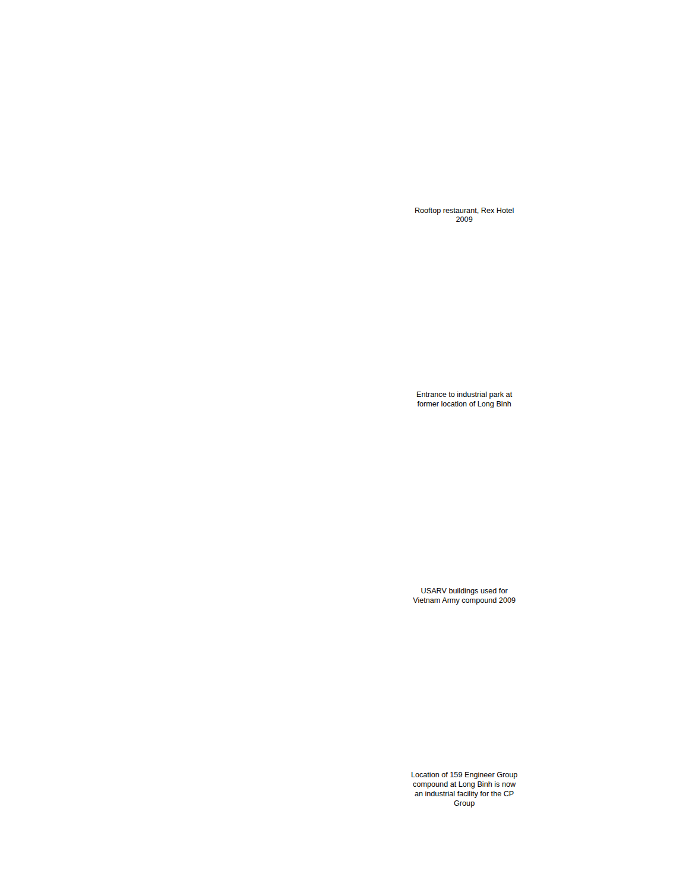Rooftop restaurant, Rex Hotel
2009
Entrance to industrial park at
former location of Long Binh
USARV buildings used for
Vietnam Army compound 2009
Location of 159 Engineer Group
compound at Long Binh is now
an industrial facility for the CP
Group